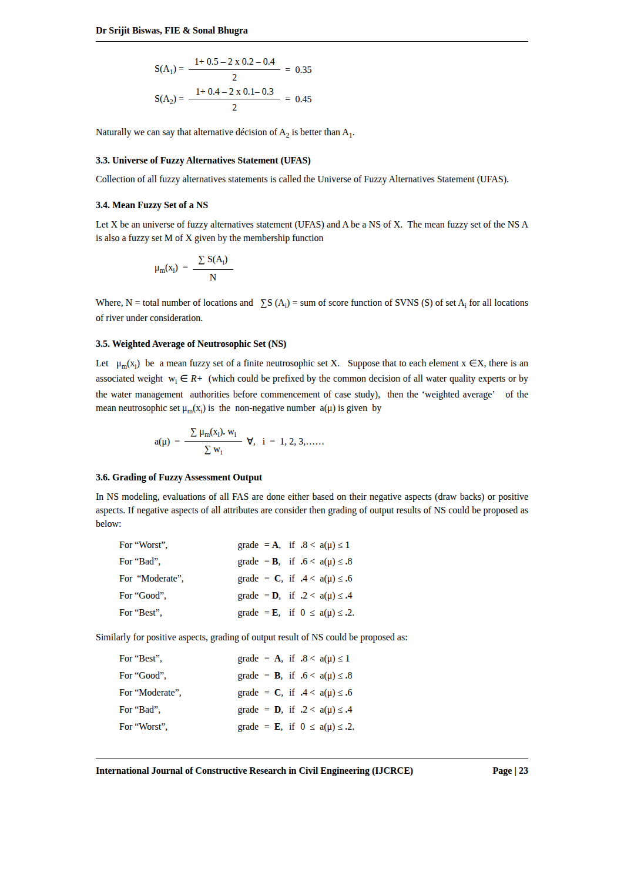Dr Srijit Biswas, FIE & Sonal Bhugra
| S(A 1 ) = | 1+ 0.5 – 2 x 0.2 – 0.4 2 | = 0.35 |
| S(A 2 ) = | 1+ 0.4 – 2 x 0.1– 0.3 2 | = 0.45 |
Naturally we can say that alternative décision of A2 is better than A1.
3.3. Universe of Fuzzy Alternatives Statement (UFAS)
Collection of all fuzzy alternatives statements is called the Universe of Fuzzy Alternatives Statement (UFAS).
3.4. Mean Fuzzy Set of a NS
Let X be an universe of fuzzy alternatives statement (UFAS) and A be a NS of X. The mean fuzzy set of the NS A is also a fuzzy set M of X given by the membership function
| μ m (x i ) = | ∑ S(A i ) N |
Where, N = total number of locations and ∑S (Ai) = sum of score function of SVNS (S) of set Ai for all locations of river under consideration.
3.5. Weighted Average of Neutrosophic Set (NS)
Let μm(xi) be a mean fuzzy set of a finite neutrosophic set X. Suppose that to each element x ∈X, there is an associated weight wi ∈ R+ (which could be prefixed by the common decision of all water quality experts or by the water management authorities before commencement of case study), then the ‘weighted average’ of the mean neutrosophic set μm(xi) is the non-negative number a(μ) is given by
| a(μ) = | ∑ μ m (x i ) . w i ∑ w i | ∀, i = 1, 2, 3,…… |
3.6. Grading of Fuzzy Assessment Output
In NS modeling, evaluations of all FAS are done either based on their negative aspects (draw backs) or positive aspects. If negative aspects of all attributes are consider then grading of output results of NS could be proposed as below:
| For “Worst”, | grade | = A , | if | . 8 < a(μ) ≤ 1 |
| For “Bad”, | grade | = B , | if | . 6 < a(μ) ≤ . 8 |
| For “Moderate”, | grade | = C , | if | . 4 < a(μ) ≤ . 6 |
| For “Good”, | grade | = D , | if | . 2 < a(μ) ≤ . 4 |
| For “Best”, | grade | = E , | if | 0 ≤ a(μ) ≤ . 2. |
Similarly for positive aspects, grading of output result of NS could be proposed as:
| For “Best”, | grade | = A , | if | . 8 < a(μ) ≤ 1 |
| For “Good”, | grade | = B , | if | . 6 < a(μ) ≤ . 8 |
| For “Moderate”, | grade | = C , | if | . 4 < a(μ) ≤ . 6 |
| For “Bad”, | grade | = D , | if | . 2 < a(μ) ≤ . 4 |
| For “Worst”, | grade | = E , | if | 0 ≤ a(μ) ≤ . 2. |
International Journal of Constructive Research in Civil Engineering (IJCRCE) Page | 23